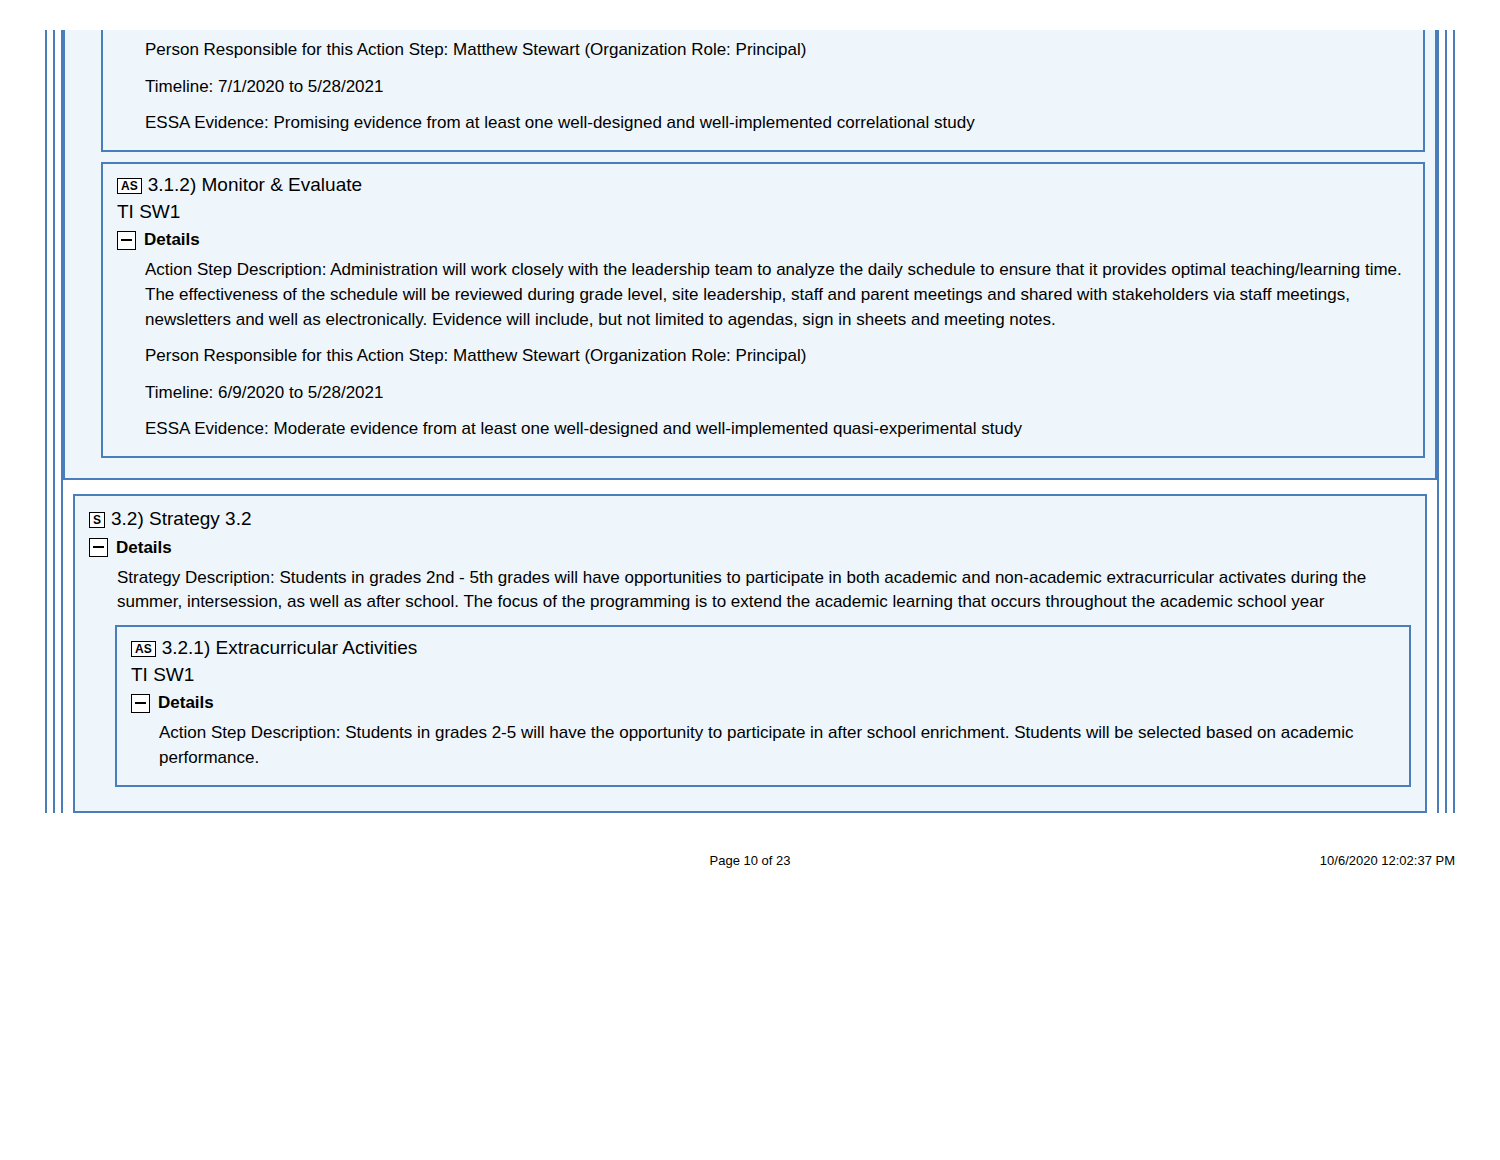Person Responsible for this Action Step: Matthew Stewart (Organization Role: Principal)
Timeline: 7/1/2020 to 5/28/2021
ESSA Evidence: Promising evidence from at least one well-designed and well-implemented correlational study
AS3.1.2) Monitor & Evaluate
TI SW1
Details
Action Step Description: Administration will work closely with the leadership team to analyze the daily schedule to ensure that it provides optimal teaching/learning time. The effectiveness of the schedule will be reviewed during grade level, site leadership, staff and parent meetings and shared with stakeholders via staff meetings, newsletters and well as electronically. Evidence will include, but not limited to agendas, sign in sheets and meeting notes.
Person Responsible for this Action Step: Matthew Stewart (Organization Role: Principal)
Timeline: 6/9/2020 to 5/28/2021
ESSA Evidence: Moderate evidence from at least one well-designed and well-implemented quasi-experimental study
S3.2) Strategy 3.2
Details
Strategy Description: Students in grades 2nd - 5th grades will have opportunities to participate in both academic and non-academic extracurricular activates during the summer, intersession, as well as after school. The focus of the programming is to extend the academic learning that occurs throughout the academic school year
AS3.2.1) Extracurricular Activities
TI SW1
Details
Action Step Description: Students in grades 2-5 will have the opportunity to participate in after school enrichment. Students will be selected based on academic performance.
Page 10 of 23
10/6/2020 12:02:37 PM